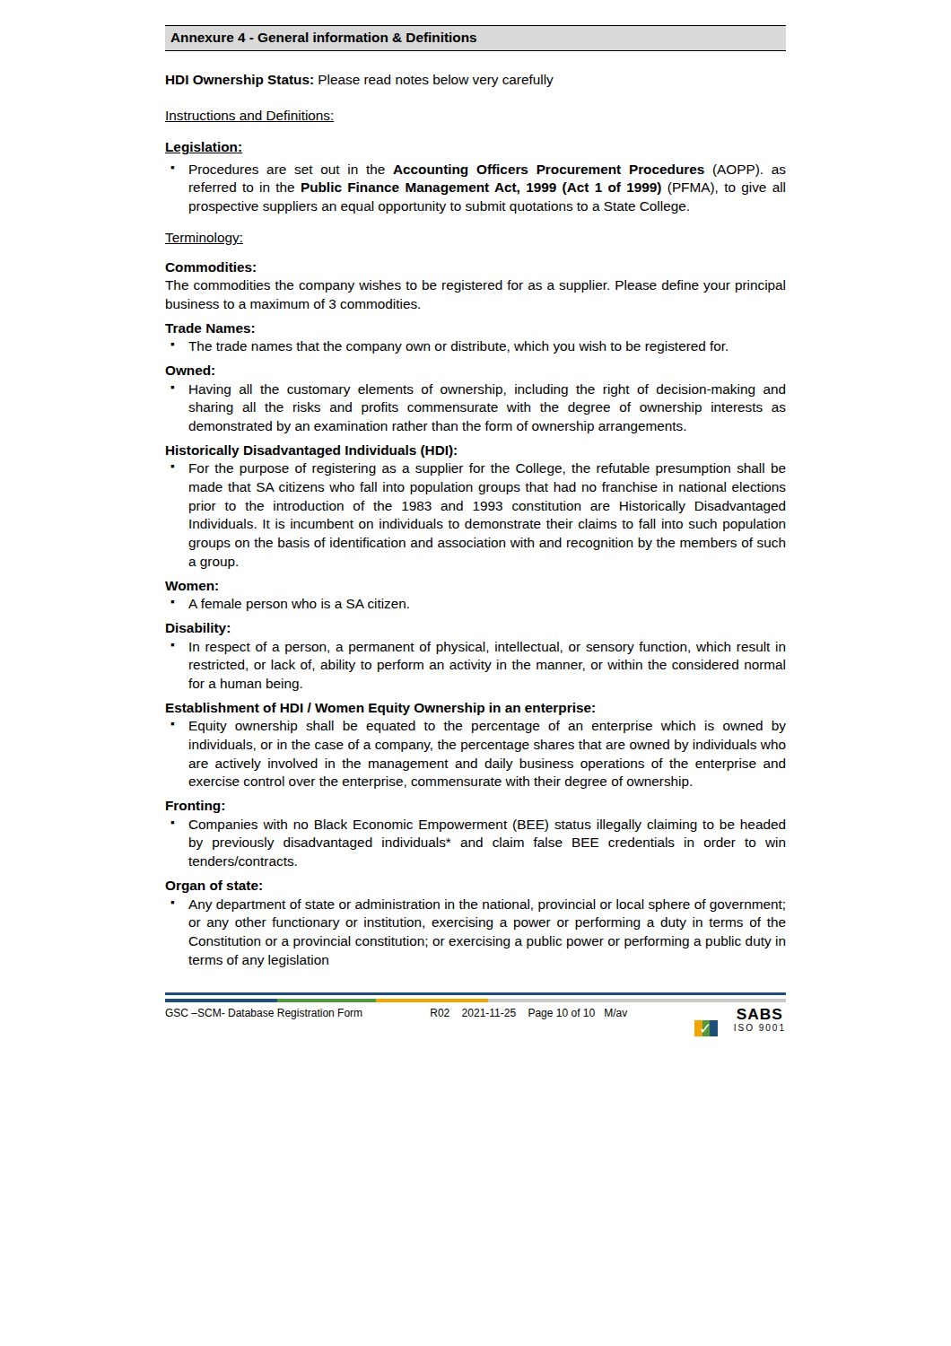Annexure 4 - General information & Definitions
HDI Ownership Status: Please read notes below very carefully
Instructions and Definitions:
Legislation:
Procedures are set out in the Accounting Officers Procurement Procedures (AOPP). as referred to in the Public Finance Management Act, 1999 (Act 1 of 1999) (PFMA), to give all prospective suppliers an equal opportunity to submit quotations to a State College.
Terminology:
Commodities:
The commodities the company wishes to be registered for as a supplier. Please define your principal business to a maximum of 3 commodities.
Trade Names:
The trade names that the company own or distribute, which you wish to be registered for.
Owned:
Having all the customary elements of ownership, including the right of decision-making and sharing all the risks and profits commensurate with the degree of ownership interests as demonstrated by an examination rather than the form of ownership arrangements.
Historically Disadvantaged Individuals (HDI):
For the purpose of registering as a supplier for the College, the refutable presumption shall be made that SA citizens who fall into population groups that had no franchise in national elections prior to the introduction of the 1983 and 1993 constitution are Historically Disadvantaged Individuals. It is incumbent on individuals to demonstrate their claims to fall into such population groups on the basis of identification and association with and recognition by the members of such a group.
Women:
A female person who is a SA citizen.
Disability:
In respect of a person, a permanent of physical, intellectual, or sensory function, which result in restricted, or lack of, ability to perform an activity in the manner, or within the considered normal for a human being.
Establishment of HDI / Women Equity Ownership in an enterprise:
Equity ownership shall be equated to the percentage of an enterprise which is owned by individuals, or in the case of a company, the percentage shares that are owned by individuals who are actively involved in the management and daily business operations of the enterprise and exercise control over the enterprise, commensurate with their degree of ownership.
Fronting:
Companies with no Black Economic Empowerment (BEE) status illegally claiming to be headed by previously disadvantaged individuals* and claim false BEE credentials in order to win tenders/contracts.
Organ of state:
Any department of state or administration in the national, provincial or local sphere of government; or any other functionary or institution, exercising a power or performing a duty in terms of the Constitution or a provincial constitution; or exercising a public power or performing a public duty in terms of any legislation
GSC –SCM- Database Registration Form
R02 2021-11-25 Page 10 of 10 M/av
SABS
ISO 9001